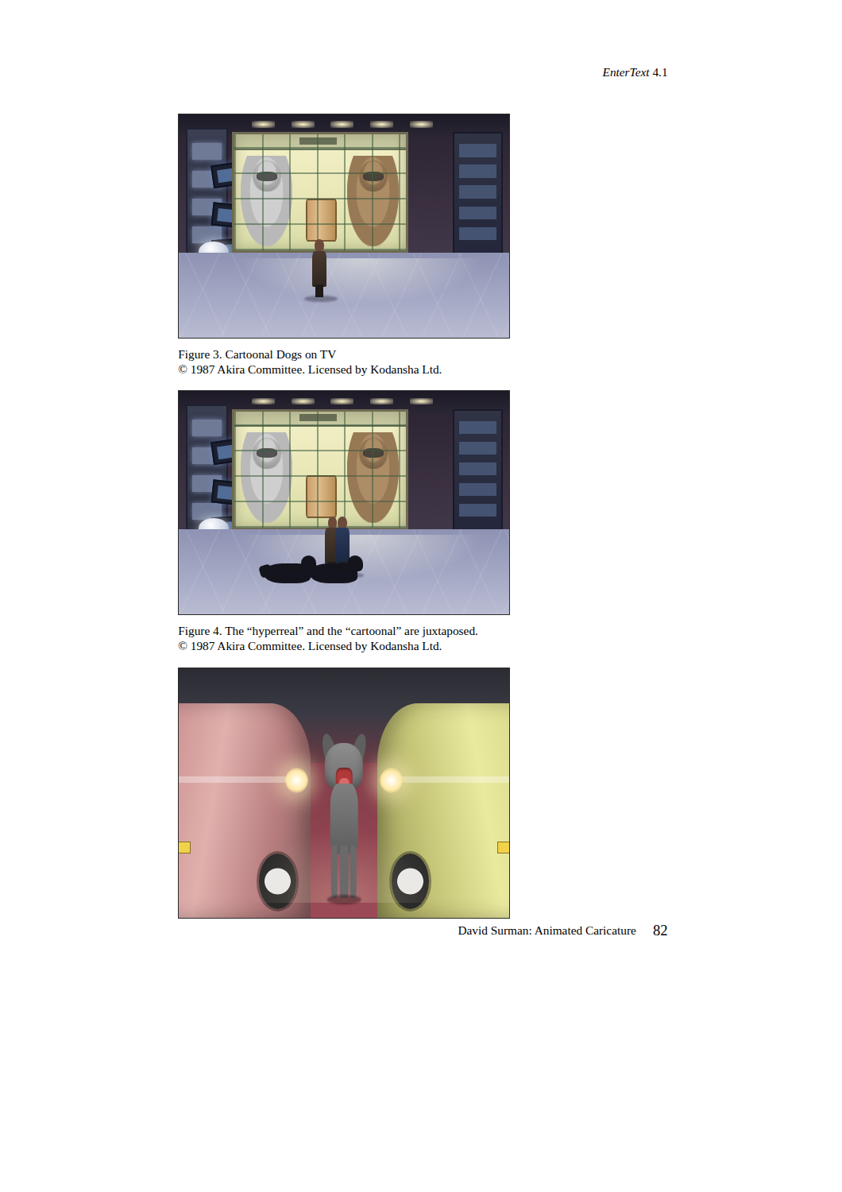EnterText 4.1
Figure 3. Cartoonal Dogs on TV © 1987 Akira Committee. Licensed by Kodansha Ltd.
Figure 4. The “hyperreal” and the “cartoonal” are juxtaposed. © 1987 Akira Committee. Licensed by Kodansha Ltd.
David Surman: Animated Caricature 82